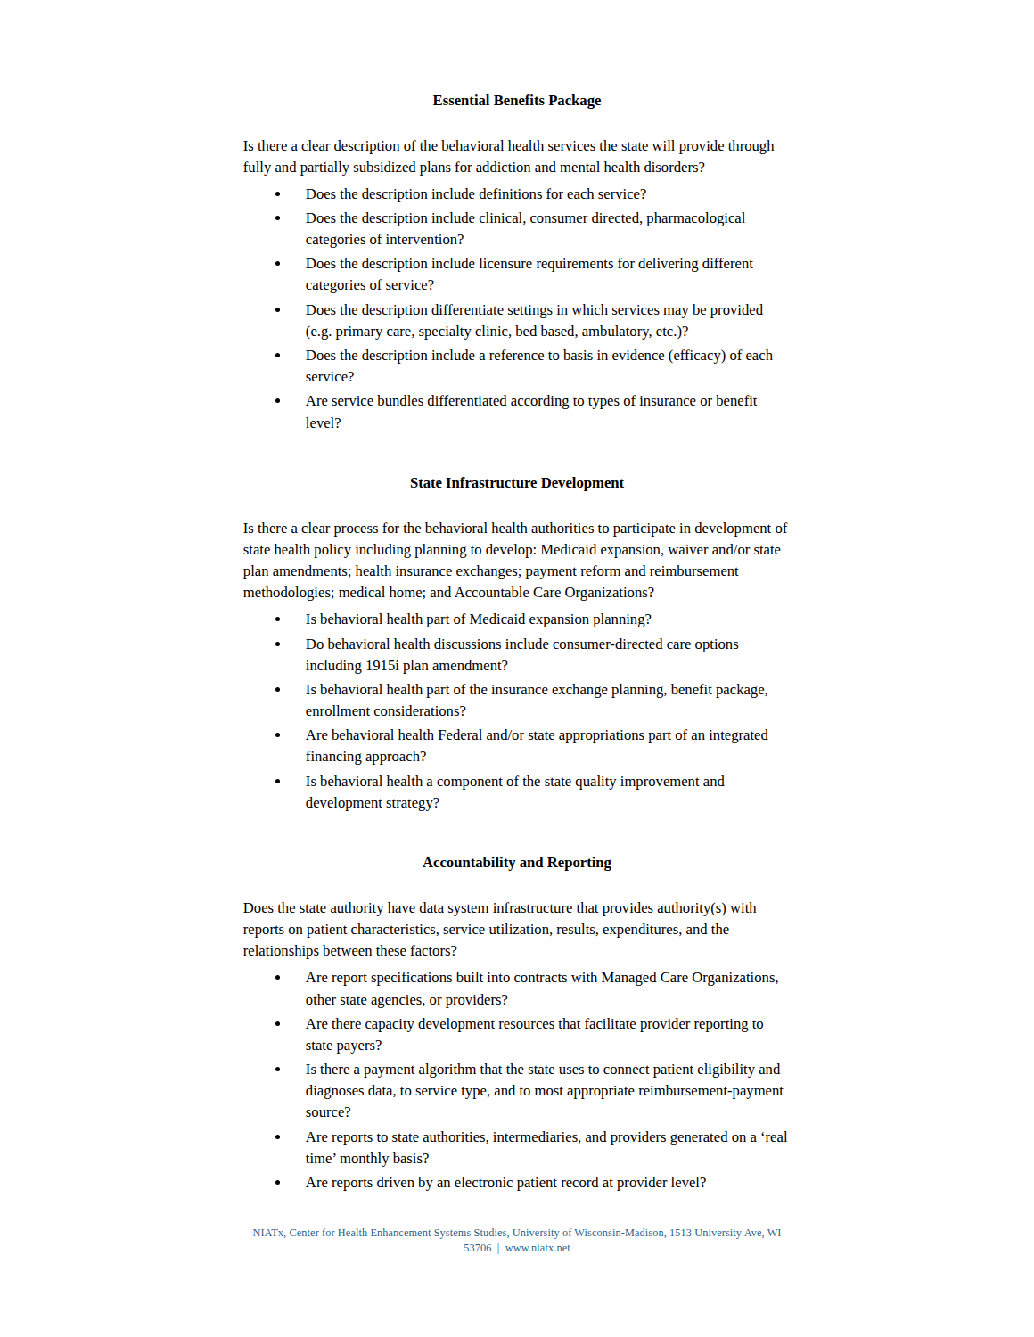Essential Benefits Package
Is there a clear description of the behavioral health services the state will provide through fully and partially subsidized plans for addiction and mental health disorders?
Does the description include definitions for each service?
Does the description include clinical, consumer directed, pharmacological categories of intervention?
Does the description include licensure requirements for delivering different categories of service?
Does the description differentiate settings in which services may be provided (e.g. primary care, specialty clinic, bed based, ambulatory, etc.)?
Does the description include a reference to basis in evidence (efficacy) of each service?
Are service bundles differentiated according to types of insurance or benefit level?
State Infrastructure Development
Is there a clear process for the behavioral health authorities to participate in development of state health policy including planning to develop: Medicaid expansion, waiver and/or state plan amendments; health insurance exchanges; payment reform and reimbursement methodologies; medical home; and Accountable Care Organizations?
Is behavioral health part of Medicaid expansion planning?
Do behavioral health discussions include consumer-directed care options including 1915i plan amendment?
Is behavioral health part of the insurance exchange planning, benefit package, enrollment considerations?
Are behavioral health Federal and/or state appropriations part of an integrated financing approach?
Is behavioral health a component of the state quality improvement and development strategy?
Accountability and Reporting
Does the state authority have data system infrastructure that provides authority(s) with reports on patient characteristics, service utilization, results, expenditures, and the relationships between these factors?
Are report specifications built into contracts with Managed Care Organizations, other state agencies, or providers?
Are there capacity development resources that facilitate provider reporting to state payers?
Is there a payment algorithm that the state uses to connect patient eligibility and diagnoses data, to service type, and to most appropriate reimbursement-payment source?
Are reports to state authorities, intermediaries, and providers generated on a ‘real time’ monthly basis?
Are reports driven by an electronic patient record at provider level?
NIATx, Center for Health Enhancement Systems Studies, University of Wisconsin-Madison, 1513 University Ave, WI 53706 | www.niatx.net